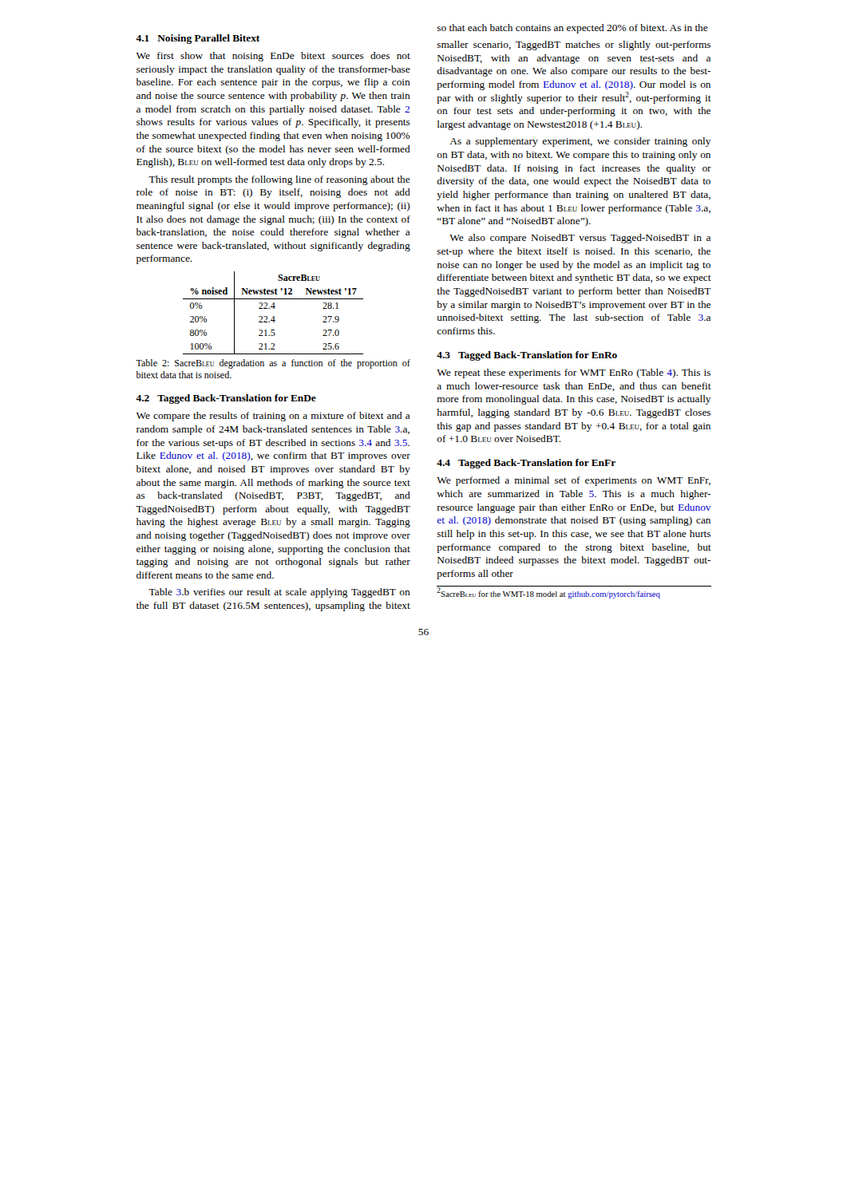4.1 Noising Parallel Bitext
We first show that noising EnDe bitext sources does not seriously impact the translation quality of the transformer-base baseline. For each sentence pair in the corpus, we flip a coin and noise the source sentence with probability p. We then train a model from scratch on this partially noised dataset. Table 2 shows results for various values of p. Specifically, it presents the somewhat unexpected finding that even when noising 100% of the source bitext (so the model has never seen well-formed English), Bleu on well-formed test data only drops by 2.5.
This result prompts the following line of reasoning about the role of noise in BT: (i) By itself, noising does not add meaningful signal (or else it would improve performance); (ii) It also does not damage the signal much; (iii) In the context of back-translation, the noise could therefore signal whether a sentence were back-translated, without significantly degrading performance.
| | Sacre Bleu |
| % noised | Newstest ’12 | Newstest ’17 |
| 0% | 22.4 | 28.1 |
| 20% | 22.4 | 27.9 |
| 80% | 21.5 | 27.0 |
| 100% | 21.2 | 25.6 |
Table 2: SacreBleu degradation as a function of the proportion of bitext data that is noised.
4.2 Tagged Back-Translation for EnDe
We compare the results of training on a mixture of bitext and a random sample of 24M back-translated sentences in Table 3.a, for the various set-ups of BT described in sections 3.4 and 3.5. Like Edunov et al. (2018), we confirm that BT improves over bitext alone, and noised BT improves over standard BT by about the same margin. All methods of marking the source text as back-translated (NoisedBT, P3BT, TaggedBT, and TaggedNoisedBT) perform about equally, with TaggedBT having the highest average Bleu by a small margin. Tagging and noising together (TaggedNoisedBT) does not improve over either tagging or noising alone, supporting the conclusion that tagging and noising are not orthogonal signals but rather different means to the same end.
Table 3.b verifies our result at scale applying TaggedBT on the full BT dataset (216.5M sentences), upsampling the bitext so that each batch contains an expected 20% of bitext. As in the
smaller scenario, TaggedBT matches or slightly out-performs NoisedBT, with an advantage on seven test-sets and a disadvantage on one. We also compare our results to the best-performing model from Edunov et al. (2018). Our model is on par with or slightly superior to their result2, out-performing it on four test sets and under-performing it on two, with the largest advantage on Newstest2018 (+1.4 Bleu).
As a supplementary experiment, we consider training only on BT data, with no bitext. We compare this to training only on NoisedBT data. If noising in fact increases the quality or diversity of the data, one would expect the NoisedBT data to yield higher performance than training on unaltered BT data, when in fact it has about 1 Bleu lower performance (Table 3.a, “BT alone” and “NoisedBT alone”).
We also compare NoisedBT versus Tagged-NoisedBT in a set-up where the bitext itself is noised. In this scenario, the noise can no longer be used by the model as an implicit tag to differentiate between bitext and synthetic BT data, so we expect the TaggedNoisedBT variant to perform better than NoisedBT by a similar margin to NoisedBT’s improvement over BT in the unnoised-bitext setting. The last sub-section of Table 3.a confirms this.
4.3 Tagged Back-Translation for EnRo
We repeat these experiments for WMT EnRo (Table 4). This is a much lower-resource task than EnDe, and thus can benefit more from monolingual data. In this case, NoisedBT is actually harmful, lagging standard BT by -0.6 Bleu. TaggedBT closes this gap and passes standard BT by +0.4 Bleu, for a total gain of +1.0 Bleu over NoisedBT.
4.4 Tagged Back-Translation for EnFr
We performed a minimal set of experiments on WMT EnFr, which are summarized in Table 5. This is a much higher-resource language pair than either EnRo or EnDe, but Edunov et al. (2018) demonstrate that noised BT (using sampling) can still help in this set-up. In this case, we see that BT alone hurts performance compared to the strong bitext baseline, but NoisedBT indeed surpasses the bitext model. TaggedBT out-performs all other
2SacreBleu for the WMT-18 model at github.com/pytorch/fairseq
56